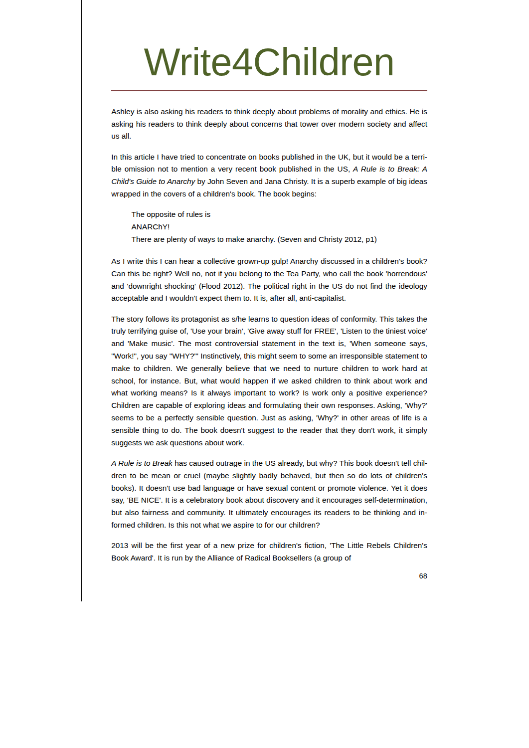Write4Children
Ashley is also asking his readers to think deeply about problems of morality and ethics. He is asking his readers to think deeply about concerns that tower over modern society and affect us all.
In this article I have tried to concentrate on books published in the UK, but it would be a terrible omission not to mention a very recent book published in the US, A Rule is to Break: A Child's Guide to Anarchy by John Seven and Jana Christy. It is a superb example of big ideas wrapped in the covers of a children's book. The book begins:
The opposite of rules is
ANARChY!
There are plenty of ways to make anarchy. (Seven and Christy 2012, p1)
As I write this I can hear a collective grown-up gulp! Anarchy discussed in a children's book? Can this be right? Well no, not if you belong to the Tea Party, who call the book 'horrendous' and 'downright shocking' (Flood 2012). The political right in the US do not find the ideology acceptable and I wouldn't expect them to. It is, after all, anti-capitalist.
The story follows its protagonist as s/he learns to question ideas of conformity. This takes the truly terrifying guise of, 'Use your brain', 'Give away stuff for FREE', 'Listen to the tiniest voice' and 'Make music'. The most controversial statement in the text is, 'When someone says, "Work!", you say "WHY?"' Instinctively, this might seem to some an irresponsible statement to make to children. We generally believe that we need to nurture children to work hard at school, for instance. But, what would happen if we asked children to think about work and what working means? Is it always important to work? Is work only a positive experience? Children are capable of exploring ideas and formulating their own responses. Asking, 'Why?' seems to be a perfectly sensible question. Just as asking, 'Why?' in other areas of life is a sensible thing to do. The book doesn't suggest to the reader that they don't work, it simply suggests we ask questions about work.
A Rule is to Break has caused outrage in the US already, but why? This book doesn't tell children to be mean or cruel (maybe slightly badly behaved, but then so do lots of children's books). It doesn't use bad language or have sexual content or promote violence. Yet it does say, 'BE NICE'. It is a celebratory book about discovery and it encourages self-determination, but also fairness and community. It ultimately encourages its readers to be thinking and informed children. Is this not what we aspire to for our children?
2013 will be the first year of a new prize for children's fiction, 'The Little Rebels Children's Book Award'. It is run by the Alliance of Radical Booksellers (a group of
68